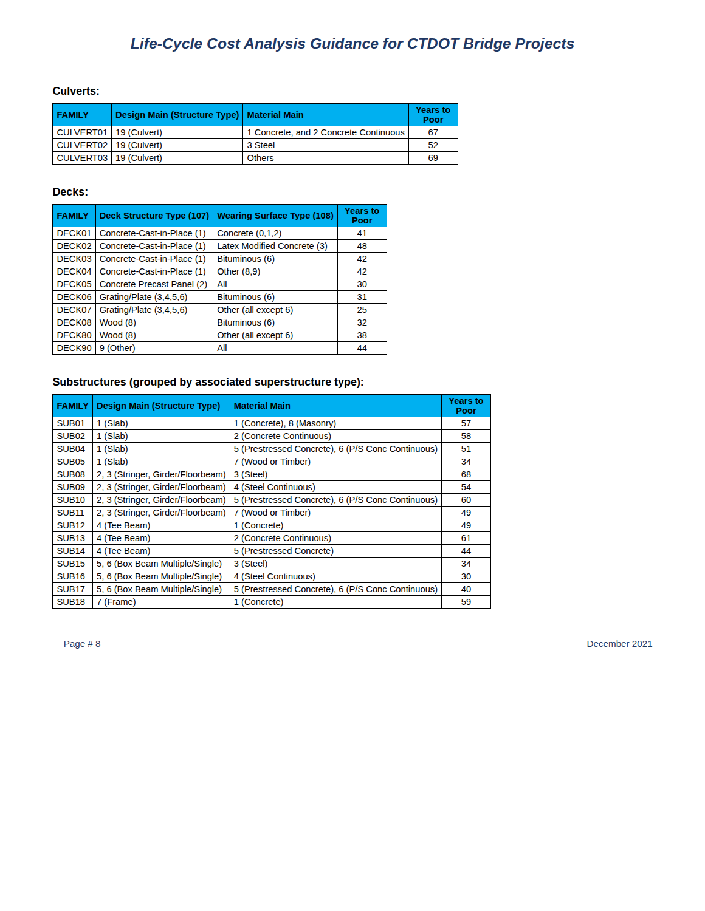Life-Cycle Cost Analysis Guidance for CTDOT Bridge Projects
Culverts:
| FAMILY | Design Main (Structure Type) | Material Main | Years to Poor |
| --- | --- | --- | --- |
| CULVERT01 | 19 (Culvert) | 1 Concrete, and 2 Concrete Continuous | 67 |
| CULVERT02 | 19 (Culvert) | 3 Steel | 52 |
| CULVERT03 | 19 (Culvert) | Others | 69 |
Decks:
| FAMILY | Deck Structure Type (107) | Wearing Surface Type (108) | Years to Poor |
| --- | --- | --- | --- |
| DECK01 | Concrete-Cast-in-Place (1) | Concrete (0,1,2) | 41 |
| DECK02 | Concrete-Cast-in-Place (1) | Latex Modified Concrete (3) | 48 |
| DECK03 | Concrete-Cast-in-Place (1) | Bituminous (6) | 42 |
| DECK04 | Concrete-Cast-in-Place (1) | Other (8,9) | 42 |
| DECK05 | Concrete Precast Panel (2) | All | 30 |
| DECK06 | Grating/Plate (3,4,5,6) | Bituminous (6) | 31 |
| DECK07 | Grating/Plate (3,4,5,6) | Other (all except 6) | 25 |
| DECK08 | Wood (8) | Bituminous (6) | 32 |
| DECK80 | Wood (8) | Other (all except 6) | 38 |
| DECK90 | 9 (Other) | All | 44 |
Substructures (grouped by associated superstructure type):
| FAMILY | Design Main (Structure Type) | Material Main | Years to Poor |
| --- | --- | --- | --- |
| SUB01 | 1 (Slab) | 1 (Concrete), 8 (Masonry) | 57 |
| SUB02 | 1 (Slab) | 2 (Concrete Continuous) | 58 |
| SUB04 | 1 (Slab) | 5 (Prestressed Concrete), 6 (P/S Conc Continuous) | 51 |
| SUB05 | 1 (Slab) | 7 (Wood or Timber) | 34 |
| SUB08 | 2, 3 (Stringer, Girder/Floorbeam) | 3 (Steel) | 68 |
| SUB09 | 2, 3 (Stringer, Girder/Floorbeam) | 4 (Steel Continuous) | 54 |
| SUB10 | 2, 3 (Stringer, Girder/Floorbeam) | 5 (Prestressed Concrete), 6 (P/S Conc Continuous) | 60 |
| SUB11 | 2, 3 (Stringer, Girder/Floorbeam) | 7 (Wood or Timber) | 49 |
| SUB12 | 4 (Tee Beam) | 1 (Concrete) | 49 |
| SUB13 | 4 (Tee Beam) | 2 (Concrete Continuous) | 61 |
| SUB14 | 4 (Tee Beam) | 5 (Prestressed Concrete) | 44 |
| SUB15 | 5, 6 (Box Beam Multiple/Single) | 3 (Steel) | 34 |
| SUB16 | 5, 6 (Box Beam Multiple/Single) | 4 (Steel Continuous) | 30 |
| SUB17 | 5, 6 (Box Beam Multiple/Single) | 5 (Prestressed Concrete), 6 (P/S Conc Continuous) | 40 |
| SUB18 | 7 (Frame) | 1 (Concrete) | 59 |
Page # 8 December 2021